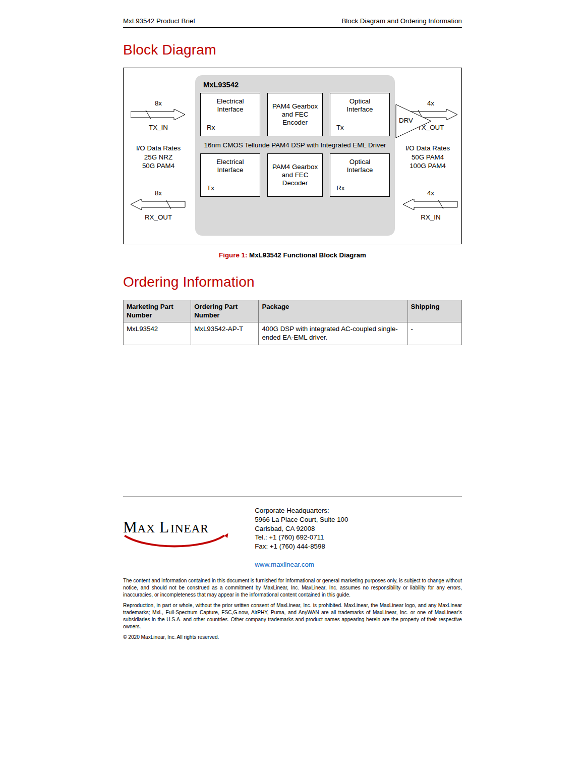MxL93542 Product Brief
Block Diagram and Ordering Information
Block Diagram
8x
TX_IN
I/O Data Rates
25G NRZ
50G PAM4
8x
RX_OUT
4x
TX_OUT
I/O Data Rates
50G PAM4
100G PAM4
4x
RX_IN
MxL93542
Electrical
Interface
Rx
PAM4 Gearbox
and FEC Encoder
Optical
Interface
Tx
16nm CMOS Telluride PAM4 DSP with Integrated EML Driver
Electrical
Interface
Tx
PAM4 Gearbox
and FEC Decoder
Optical
Interface
Rx
DRV
Figure 1: MxL93542 Functional Block Diagram
Ordering Information
| Marketing Part Number | Ordering Part Number | Package | Shipping |
| --- | --- | --- | --- |
| MxL93542 | MxL93542-AP-T | 400G DSP with integrated AC-coupled single-ended EA-EML driver. | - |
M AX L INEAR
Corporate Headquarters:
5966 La Place Court, Suite 100
Carlsbad, CA 92008
Tel.: +1 (760) 692-0711
Fax: +1 (760) 444-8598
www.maxlinear.com
The content and information contained in this document is furnished for informational or general marketing purposes only, is subject to change without notice, and should not be construed as a commitment by MaxLinear, Inc. MaxLinear, Inc. assumes no responsibility or liability for any errors, inaccuracies, or incompleteness that may appear in the informational content contained in this guide.
Reproduction, in part or whole, without the prior written consent of MaxLinear, Inc. is prohibited. MaxLinear, the MaxLinear logo, and any MaxLinear trademarks; MxL, Full-Spectrum Capture, FSC,G.now, AirPHY, Puma, and AnyWAN are all trademarks of MaxLinear, Inc. or one of MaxLinear's subsidiaries in the U.S.A. and other countries. Other company trademarks and product names appearing herein are the property of their respective owners.
© 2020 MaxLinear, Inc. All rights reserved.